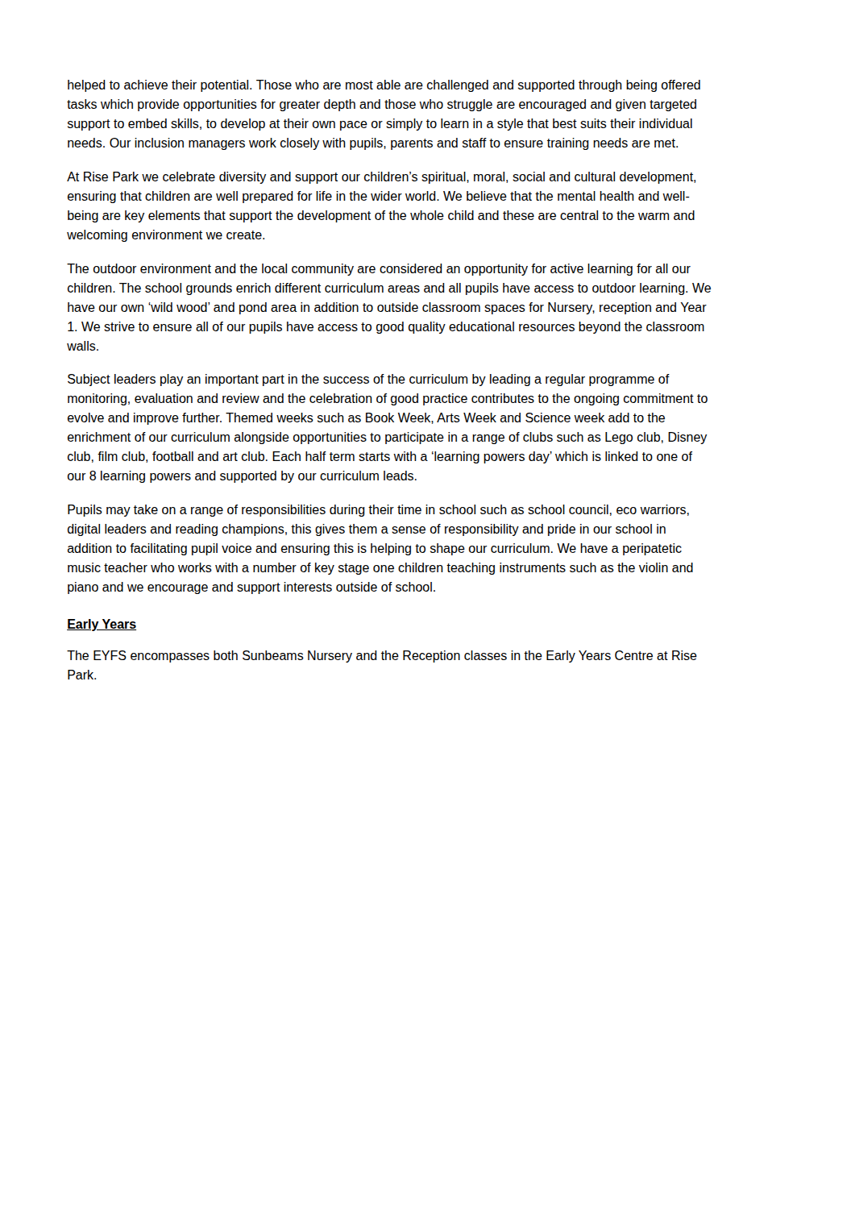helped to achieve their potential. Those who are most able are challenged and supported through being offered tasks which provide opportunities for greater depth and those who struggle are encouraged and given targeted support to embed skills, to develop at their own pace or simply to learn in a style that best suits their individual needs. Our inclusion managers work closely with pupils, parents and staff to ensure training needs are met.
At Rise Park we celebrate diversity and support our children’s spiritual, moral, social and cultural development, ensuring that children are well prepared for life in the wider world. We believe that the mental health and well-being are key elements that support the development of the whole child and these are central to the warm and welcoming environment we create.
The outdoor environment and the local community are considered an opportunity for active learning for all our children. The school grounds enrich different curriculum areas and all pupils have access to outdoor learning. We have our own ‘wild wood’ and pond area in addition to outside classroom spaces for Nursery, reception and Year 1. We strive to ensure all of our pupils have access to good quality educational resources beyond the classroom walls.
Subject leaders play an important part in the success of the curriculum by leading a regular programme of monitoring, evaluation and review and the celebration of good practice contributes to the ongoing commitment to evolve and improve further. Themed weeks such as Book Week, Arts Week and Science week add to the enrichment of our curriculum alongside opportunities to participate in a range of clubs such as Lego club, Disney club, film club, football and art club. Each half term starts with a ‘learning powers day’ which is linked to one of our 8 learning powers and supported by our curriculum leads.
Pupils may take on a range of responsibilities during their time in school such as school council, eco warriors, digital leaders and reading champions, this gives them a sense of responsibility and pride in our school in addition to facilitating pupil voice and ensuring this is helping to shape our curriculum. We have a peripatetic music teacher who works with a number of key stage one children teaching instruments such as the violin and piano and we encourage and support interests outside of school.
Early Years
The EYFS encompasses both Sunbeams Nursery and the Reception classes in the Early Years Centre at Rise Park.